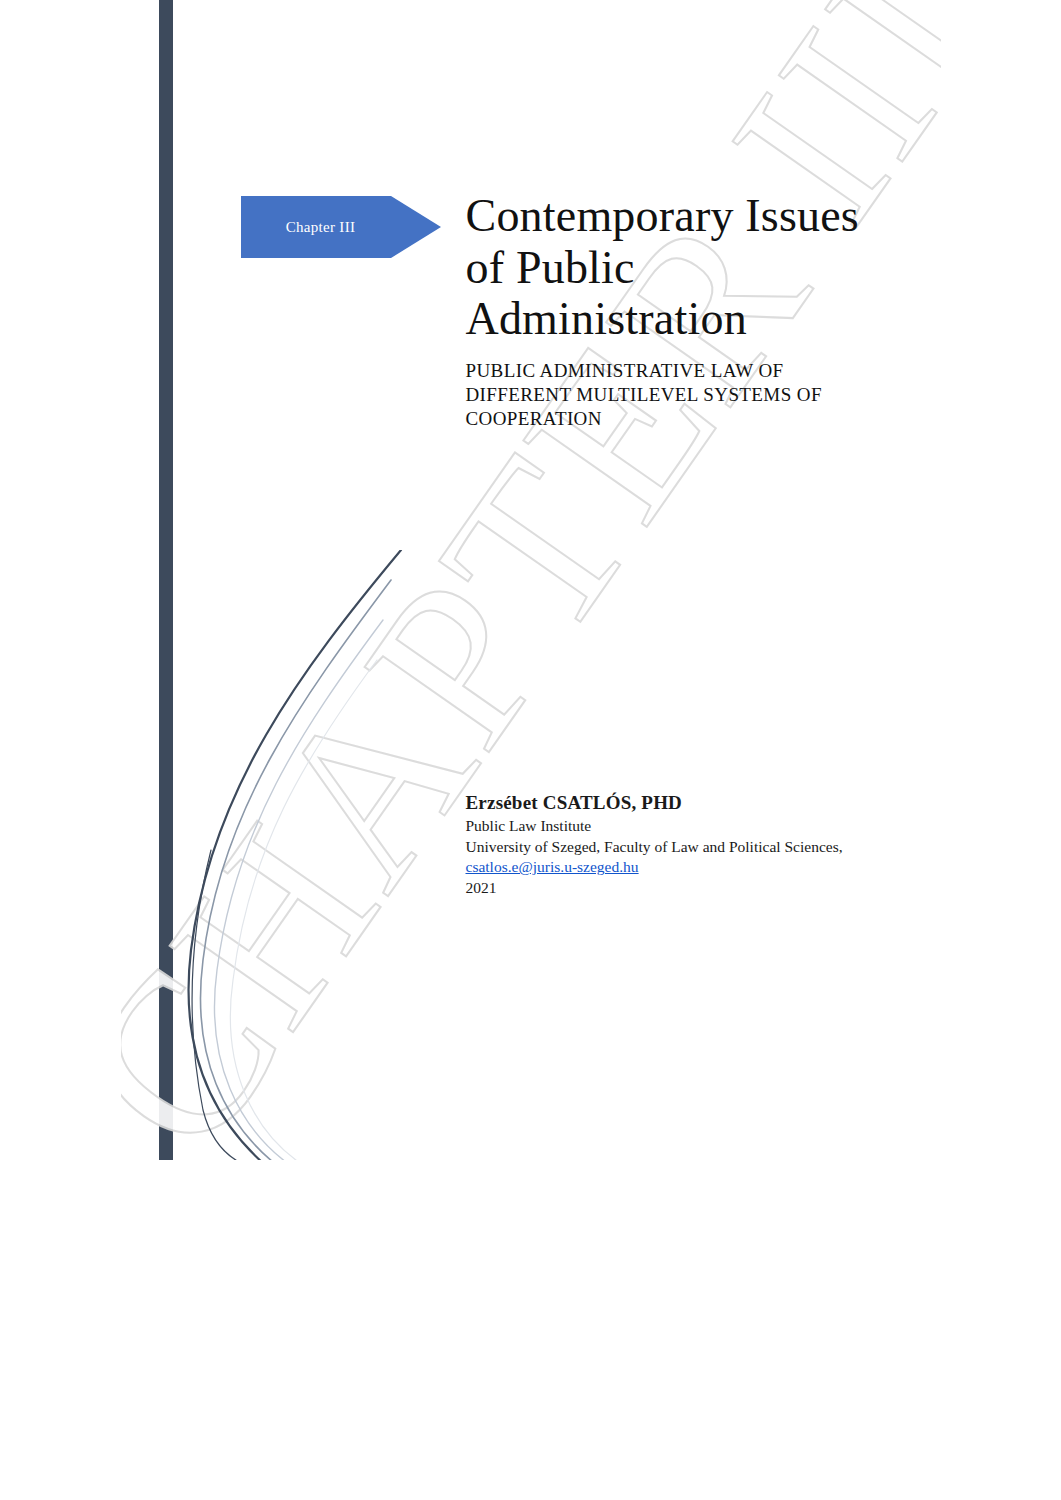CHAPTER III
Chapter III
Contemporary Issues of Public Administration
Public administrative law of different multilevel systems of cooperation
Erzsébet CSATLÓS, PHD
Public Law Institute
University of Szeged, Faculty of Law and Political Sciences,
csatlos.e@juris.u-szeged.hu
2021